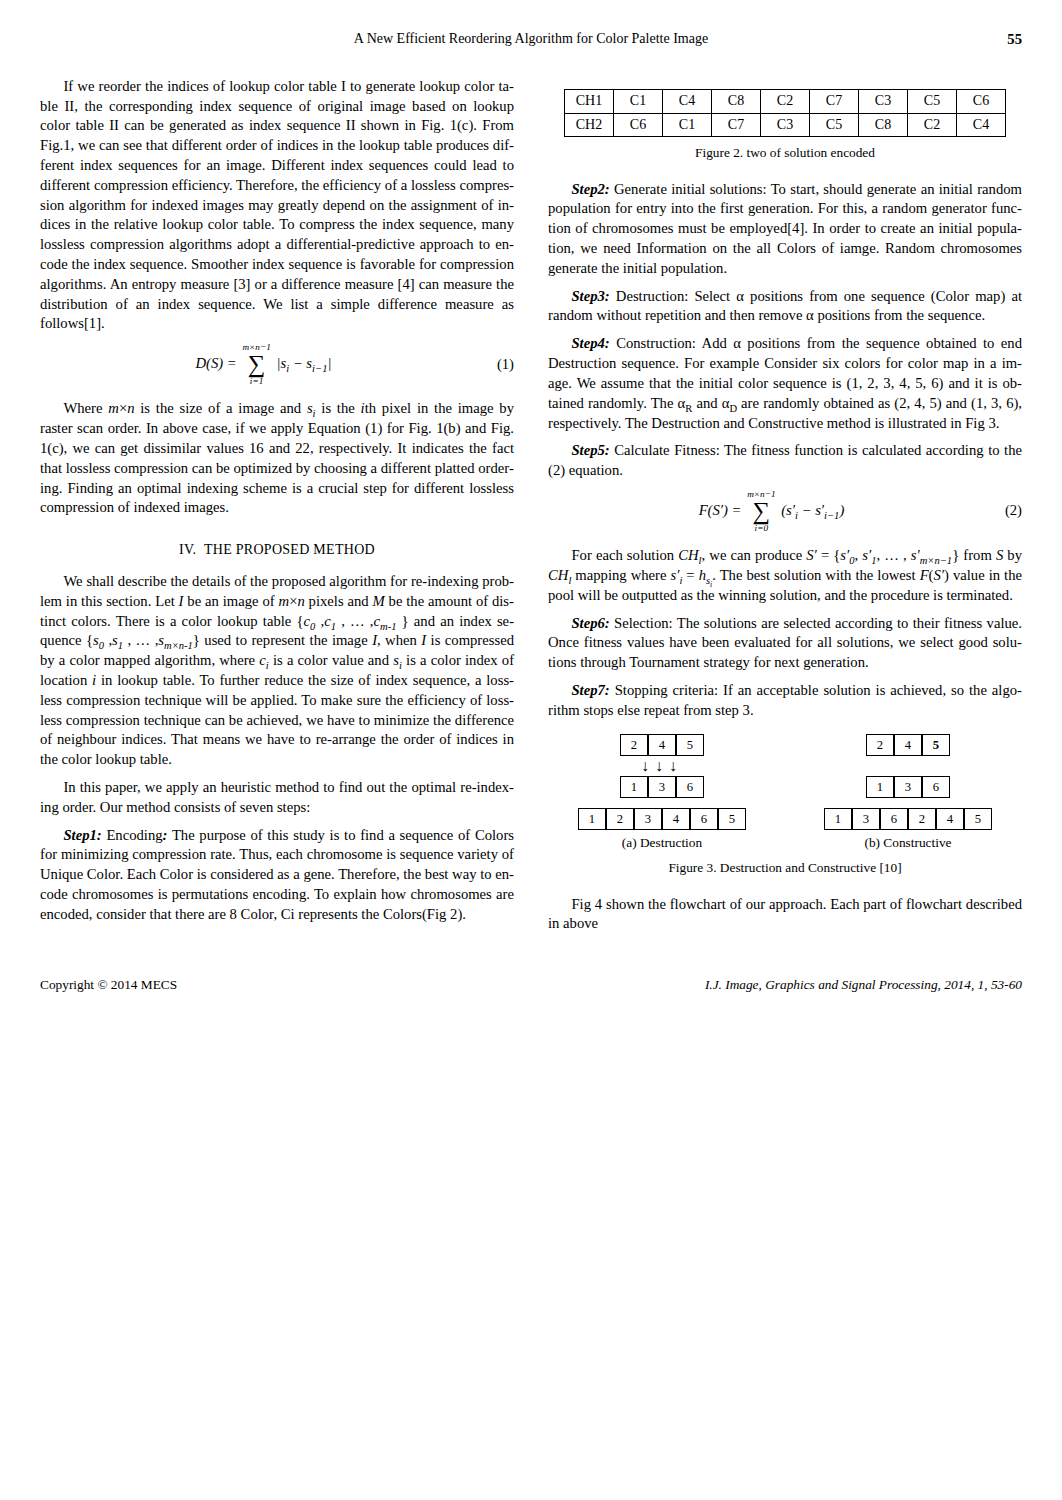A New Efficient Reordering Algorithm for Color Palette Image 55
If we reorder the indices of lookup color table I to generate lookup color table II, the corresponding index sequence of original image based on lookup color table II can be generated as index sequence II shown in Fig. 1(c). From Fig.1, we can see that different order of indices in the lookup table produces different index sequences for an image. Different index sequences could lead to different compression efficiency. Therefore, the efficiency of a lossless compression algorithm for indexed images may greatly depend on the assignment of indices in the relative lookup color table. To compress the index sequence, many lossless compression algorithms adopt a differential-predictive approach to encode the index sequence. Smoother index sequence is favorable for compression algorithms. An entropy measure [3] or a difference measure [4] can measure the distribution of an index sequence. We list a simple difference measure as follows[1].
D(S) = m×n−1 ∑ i=1 |si − si−1| (1)
Where m×n is the size of a image and si is the ith pixel in the image by raster scan order. In above case, if we apply Equation (1) for Fig. 1(b) and Fig. 1(c), we can get dissimilar values 16 and 22, respectively. It indicates the fact that lossless compression can be optimized by choosing a different platted ordering. Finding an optimal indexing scheme is a crucial step for different lossless compression of indexed images.
IV. The proposed method
We shall describe the details of the proposed algorithm for re-indexing problem in this section. Let I be an image of m×n pixels and M be the amount of distinct colors. There is a color lookup table {c0 ,c1 , … ,cm-1 } and an index sequence {s0 ,s1 , … ,sm×n-1} used to represent the image I, when I is compressed by a color mapped algorithm, where ci is a color value and si is a color index of location i in lookup table. To further reduce the size of index sequence, a lossless compression technique will be applied. To make sure the efficiency of lossless compression technique can be achieved, we have to minimize the difference of neighbour indices. That means we have to re-arrange the order of indices in the color lookup table.
In this paper, we apply an heuristic method to find out the optimal re-indexing order. Our method consists of seven steps:
Step1: Encoding: The purpose of this study is to find a sequence of Colors for minimizing compression rate. Thus, each chromosome is sequence variety of Unique Color. Each Color is considered as a gene. Therefore, the best way to encode chromosomes is permutations encoding. To explain how chromosomes are encoded, consider that there are 8 Color, Ci represents the Colors(Fig 2).
| CH1 | C1 | C4 | C8 | C2 | C7 | C3 | C5 | C6 |
| CH2 | C6 | C1 | C7 | C3 | C5 | C8 | C2 | C4 |
Figure 2. two of solution encoded
Step2: Generate initial solutions: To start, should generate an initial random population for entry into the first generation. For this, a random generator function of chromosomes must be employed[4]. In order to create an initial population, we need Information on the all Colors of iamge. Random chromosomes generate the initial population.
Step3: Destruction: Select α positions from one sequence (Color map) at random without repetition and then remove α positions from the sequence.
Step4: Construction: Add α positions from the sequence obtained to end Destruction sequence. For example Consider six colors for color map in a image. We assume that the initial color sequence is (1, 2, 3, 4, 5, 6) and it is obtained randomly. The αR and αD are randomly obtained as (2, 4, 5) and (1, 3, 6), respectively. The Destruction and Constructive method is illustrated in Fig 3.
Step5: Calculate Fitness: The fitness function is calculated according to the (2) equation.
F(S′) = m×n−1 ∑ i=0 (s′i − s′i−1) (2)
For each solution CHl, we can produce S′ = {s′0, s′1, … , s′m×n−1} from S by CHl mapping where s′i = hsi. The best solution with the lowest F(S′) value in the pool will be outputted as the winning solution, and the procedure is terminated.
Step6: Selection: The solutions are selected according to their fitness value. Once fitness values have been evaluated for all solutions, we select good solutions through Tournament strategy for next generation.
Step7: Stopping criteria: If an acceptable solution is achieved, so the algorithm stops else repeat from step 3.
2
4
5
↓↓↓
1
3
6
1
2
3
4
6
5
(a) Destruction
2
4
5
↓↓↓
1
3
6
1
3
6
2
4
5
(b) Constructive
Figure 3. Destruction and Constructive [10]
Fig 4 shown the flowchart of our approach. Each part of flowchart described in above
Copyright © 2014 MECS I.J. Image, Graphics and Signal Processing, 2014, 1, 53-60